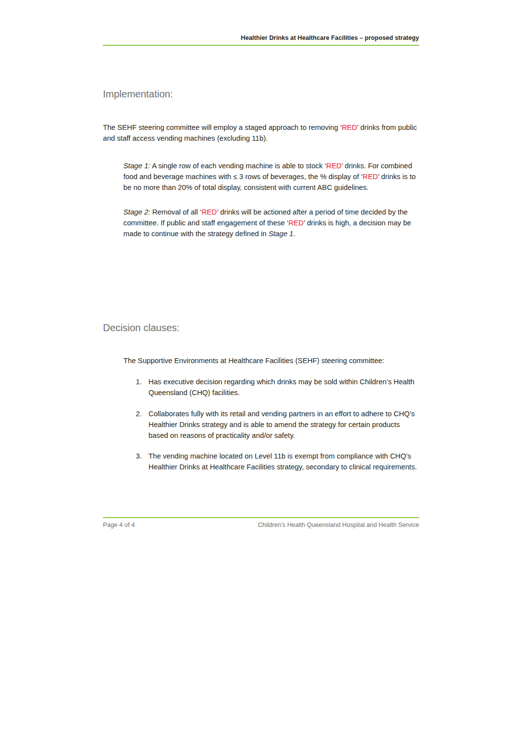Healthier Drinks at Healthcare Facilities – proposed strategy
Implementation:
The SEHF steering committee will employ a staged approach to removing ‘RED’ drinks from public and staff access vending machines (excluding 11b).
Stage 1: A single row of each vending machine is able to stock ‘RED’ drinks. For combined food and beverage machines with ≤ 3 rows of beverages, the % display of ‘RED’ drinks is to be no more than 20% of total display, consistent with current ABC guidelines.
Stage 2: Removal of all ‘RED’ drinks will be actioned after a period of time decided by the committee. If public and staff engagement of these ‘RED’ drinks is high, a decision may be made to continue with the strategy defined in Stage 1.
Decision clauses:
The Supportive Environments at Healthcare Facilities (SEHF) steering committee:
Has executive decision regarding which drinks may be sold within Children’s Health Queensland (CHQ) facilities.
Collaborates fully with its retail and vending partners in an effort to adhere to CHQ’s Healthier Drinks strategy and is able to amend the strategy for certain products based on reasons of practicality and/or safety.
The vending machine located on Level 11b is exempt from compliance with CHQ’s Healthier Drinks at Healthcare Facilities strategy, secondary to clinical requirements.
Page 4 of 4 Children’s Health Queensland Hospital and Health Service